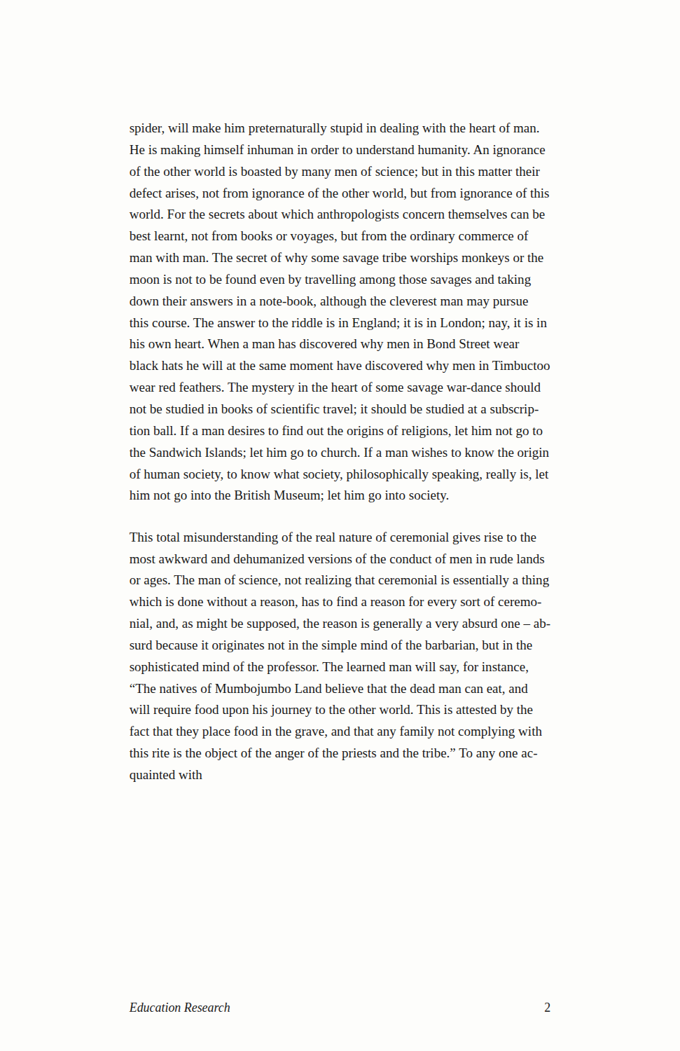spider, will make him preternaturally stupid in dealing with the heart of man. He is making himself inhuman in order to understand humanity. An ignorance of the other world is boasted by many men of science; but in this matter their defect arises, not from ignorance of the other world, but from ignorance of this world. For the secrets about which anthropologists concern themselves can be best learnt, not from books or voyages, but from the ordinary commerce of man with man. The secret of why some savage tribe worships monkeys or the moon is not to be found even by travelling among those savages and taking down their answers in a note-book, although the cleverest man may pursue this course. The answer to the riddle is in England; it is in London; nay, it is in his own heart. When a man has discovered why men in Bond Street wear black hats he will at the same moment have discovered why men in Timbuctoo wear red feathers. The mystery in the heart of some savage war-dance should not be studied in books of scientific travel; it should be studied at a subscription ball. If a man desires to find out the origins of religions, let him not go to the Sandwich Islands; let him go to church. If a man wishes to know the origin of human society, to know what society, philosophically speaking, really is, let him not go into the British Museum; let him go into society.
This total misunderstanding of the real nature of ceremonial gives rise to the most awkward and dehumanized versions of the conduct of men in rude lands or ages. The man of science, not realizing that ceremonial is essentially a thing which is done without a reason, has to find a reason for every sort of ceremonial, and, as might be supposed, the reason is generally a very absurd one – absurd because it originates not in the simple mind of the barbarian, but in the sophisticated mind of the professor. The learned man will say, for instance, “The natives of Mumbojumbo Land believe that the dead man can eat, and will require food upon his journey to the other world. This is attested by the fact that they place food in the grave, and that any family not complying with this rite is the object of the anger of the priests and the tribe.” To any one acquainted with
Education Research 2